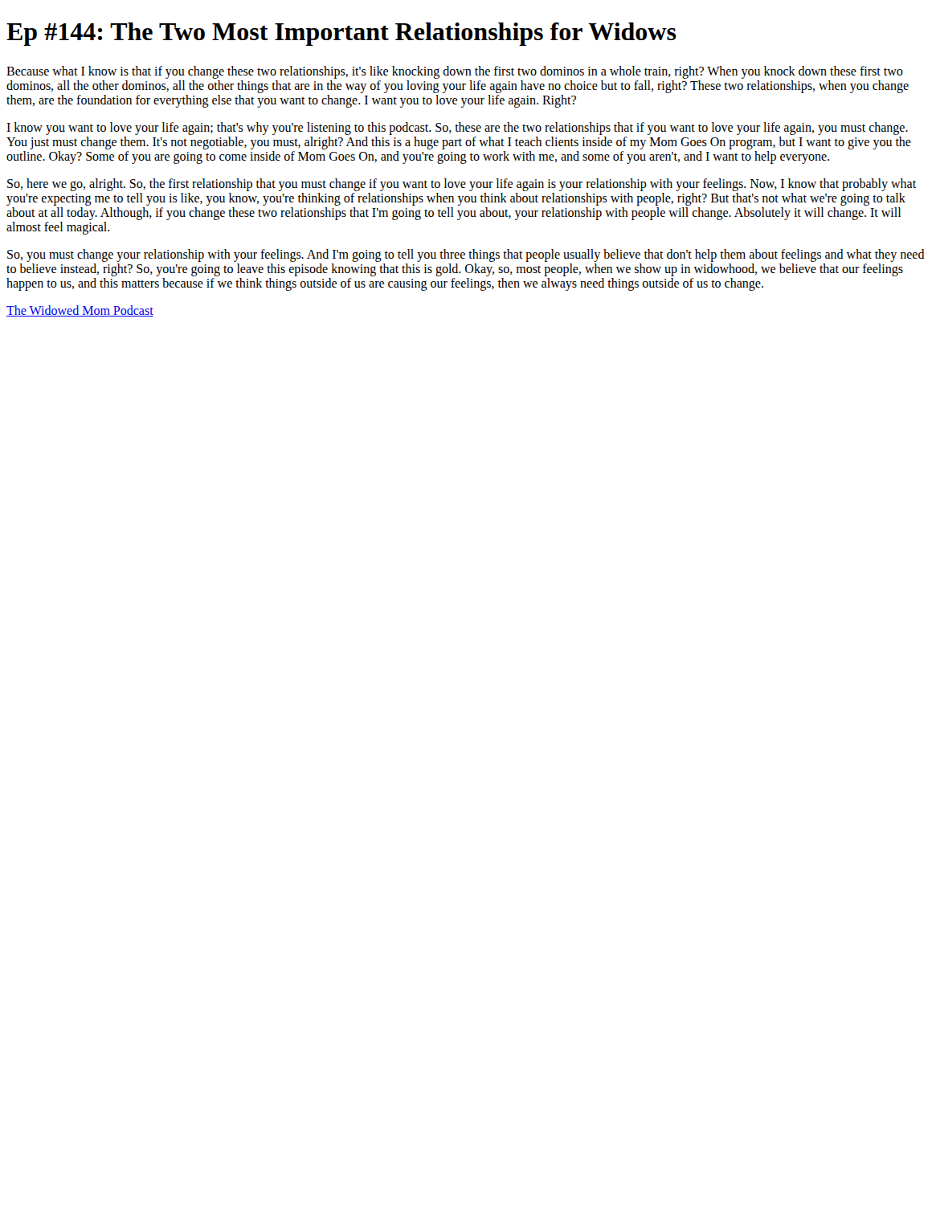Ep #144: The Two Most Important Relationships for Widows
Because what I know is that if you change these two relationships, it's like knocking down the first two dominos in a whole train, right? When you knock down these first two dominos, all the other dominos, all the other things that are in the way of you loving your life again have no choice but to fall, right? These two relationships, when you change them, are the foundation for everything else that you want to change. I want you to love your life again. Right?
I know you want to love your life again; that's why you're listening to this podcast. So, these are the two relationships that if you want to love your life again, you must change. You just must change them. It's not negotiable, you must, alright? And this is a huge part of what I teach clients inside of my Mom Goes On program, but I want to give you the outline. Okay? Some of you are going to come inside of Mom Goes On, and you're going to work with me, and some of you aren't, and I want to help everyone.
So, here we go, alright. So, the first relationship that you must change if you want to love your life again is your relationship with your feelings. Now, I know that probably what you're expecting me to tell you is like, you know, you're thinking of relationships when you think about relationships with people, right? But that's not what we're going to talk about at all today. Although, if you change these two relationships that I'm going to tell you about, your relationship with people will change. Absolutely it will change. It will almost feel magical.
So, you must change your relationship with your feelings. And I'm going to tell you three things that people usually believe that don't help them about feelings and what they need to believe instead, right? So, you're going to leave this episode knowing that this is gold. Okay, so, most people, when we show up in widowhood, we believe that our feelings happen to us, and this matters because if we think things outside of us are causing our feelings, then we always need things outside of us to change.
The Widowed Mom Podcast